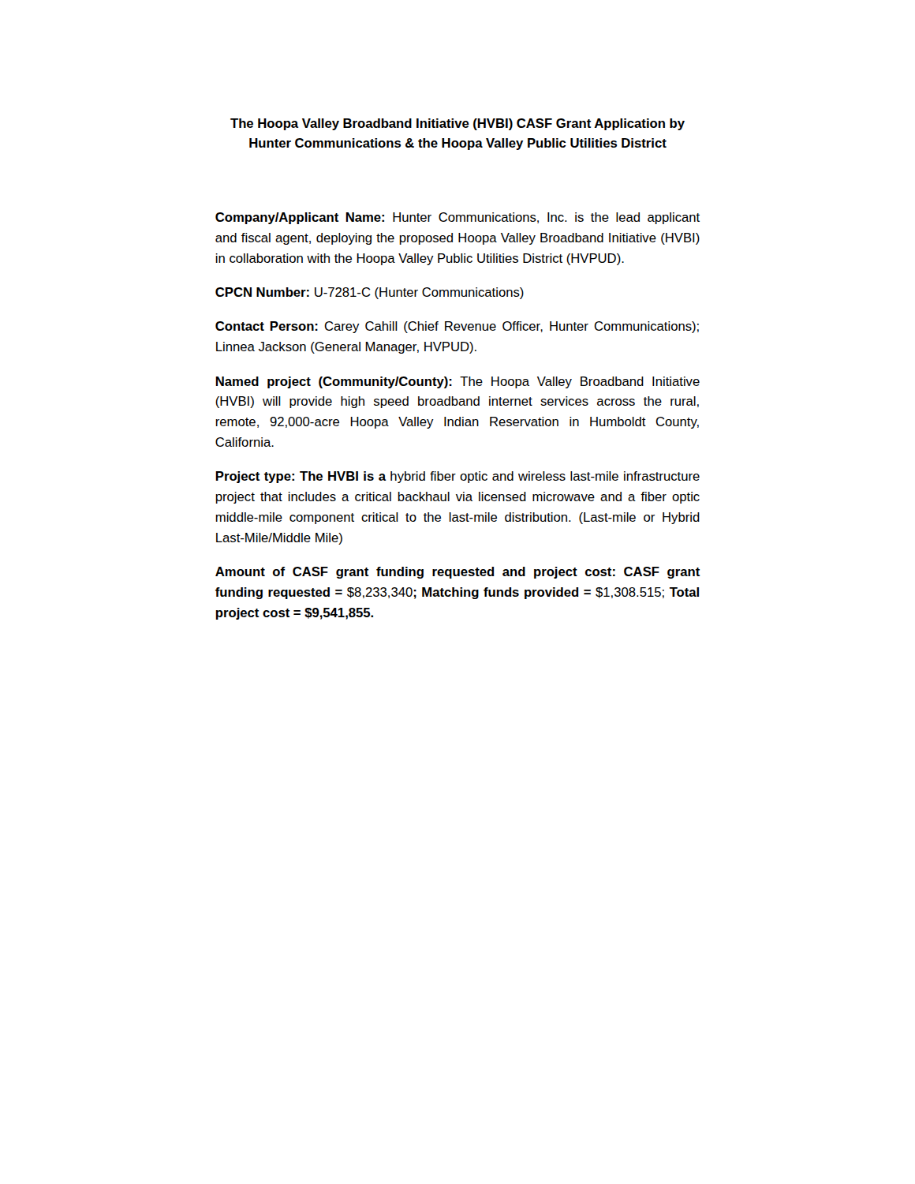The Hoopa Valley Broadband Initiative (HVBI) CASF Grant Application by Hunter Communications & the Hoopa Valley Public Utilities District
Company/Applicant Name: Hunter Communications, Inc. is the lead applicant and fiscal agent, deploying the proposed Hoopa Valley Broadband Initiative (HVBI) in collaboration with the Hoopa Valley Public Utilities District (HVPUD).
CPCN Number: U-7281-C (Hunter Communications)
Contact Person: Carey Cahill (Chief Revenue Officer, Hunter Communications); Linnea Jackson (General Manager, HVPUD).
Named project (Community/County): The Hoopa Valley Broadband Initiative (HVBI) will provide high speed broadband internet services across the rural, remote, 92,000-acre Hoopa Valley Indian Reservation in Humboldt County, California.
Project type: The HVBI is a hybrid fiber optic and wireless last-mile infrastructure project that includes a critical backhaul via licensed microwave and a fiber optic middle-mile component critical to the last-mile distribution. (Last-mile or Hybrid Last-Mile/Middle Mile)
Amount of CASF grant funding requested and project cost: CASF grant funding requested = $8,233,340; Matching funds provided = $1,308.515; Total project cost = $9,541,855.